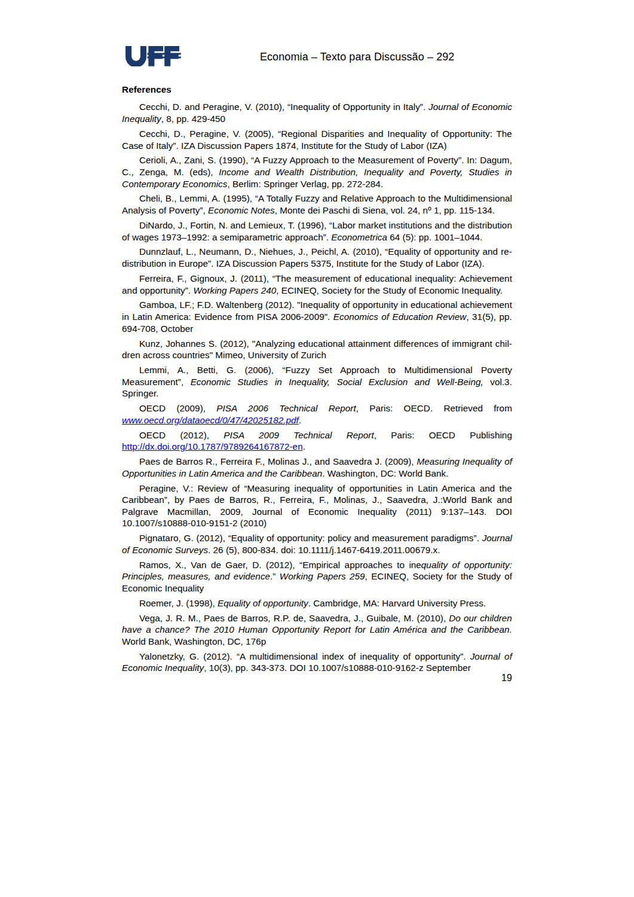Economia – Texto para Discussão – 292
References
Cecchi, D. and Peragine, V. (2010), “Inequality of Opportunity in Italy”. Journal of Economic Inequality, 8, pp. 429-450
Cecchi, D., Peragine, V. (2005), “Regional Disparities and Inequality of Opportunity: The Case of Italy”. IZA Discussion Papers 1874, Institute for the Study of Labor (IZA)
Cerioli, A., Zani, S. (1990), “A Fuzzy Approach to the Measurement of Poverty”. In: Dagum, C., Zenga, M. (eds), Income and Wealth Distribution, Inequality and Poverty, Studies in Contemporary Economics, Berlim: Springer Verlag, pp. 272-284.
Cheli, B., Lemmi, A. (1995), “A Totally Fuzzy and Relative Approach to the Multidimensional Analysis of Poverty”, Economic Notes, Monte dei Paschi di Siena, vol. 24, nº 1, pp. 115-134.
DiNardo, J., Fortin, N. and Lemieux, T. (1996), “Labor market institutions and the distribution of wages 1973–1992: a semiparametric approach”. Econometrica 64 (5): pp. 1001–1044.
Dunnzlauf, L., Neumann, D., Niehues, J., Peichl, A. (2010), “Equality of opportunity and redistribution in Europe”. IZA Discussion Papers 5375, Institute for the Study of Labor (IZA).
Ferreira, F., Gignoux, J. (2011), “The measurement of educational inequality: Achievement and opportunity”. Working Papers 240, ECINEQ, Society for the Study of Economic Inequality.
Gamboa, LF.; F.D. Waltenberg (2012). "Inequality of opportunity in educational achievement in Latin America: Evidence from PISA 2006-2009". Economics of Education Review, 31(5), pp. 694-708, October
Kunz, Johannes S. (2012), "Analyzing educational attainment differences of immigrant children across countries" Mimeo, University of Zurich
Lemmi, A., Betti, G. (2006), “Fuzzy Set Approach to Multidimensional Poverty Measurement”, Economic Studies in Inequality, Social Exclusion and Well-Being, vol.3. Springer.
OECD (2009), PISA 2006 Technical Report, Paris: OECD. Retrieved from www.oecd.org/dataoecd/0/47/42025182.pdf.
OECD (2012), PISA 2009 Technical Report, Paris: OECD Publishing http://dx.doi.org/10.1787/9789264167872-en.
Paes de Barros R., Ferreira F., Molinas J., and Saavedra J. (2009), Measuring Inequality of Opportunities in Latin America and the Caribbean. Washington, DC: World Bank.
Peragine, V.: Review of “Measuring inequality of opportunities in Latin America and the Caribbean”, by Paes de Barros, R., Ferreira, F., Molinas, J., Saavedra, J.:World Bank and Palgrave Macmillan, 2009, Journal of Economic Inequality (2011) 9:137–143. DOI 10.1007/s10888-010-9151-2 (2010)
Pignataro, G. (2012), “Equality of opportunity: policy and measurement paradigms”. Journal of Economic Surveys. 26 (5), 800-834. doi: 10.1111/j.1467-6419.2011.00679.x.
Ramos, X., Van de Gaer, D. (2012), “Empirical approaches to inequality of opportunity: Principles, measures, and evidence.” Working Papers 259, ECINEQ, Society for the Study of Economic Inequality
Roemer, J. (1998), Equality of opportunity. Cambridge, MA: Harvard University Press.
Vega, J. R. M., Paes de Barros, R.P. de, Saavedra, J., Guibale, M. (2010), Do our children have a chance? The 2010 Human Opportunity Report for Latin América and the Caribbean. World Bank, Washington, DC, 176p
Yalonetzky, G. (2012). “A multidimensional index of inequality of opportunity”. Journal of Economic Inequality, 10(3), pp. 343-373. DOI 10.1007/s10888-010-9162-z September
19